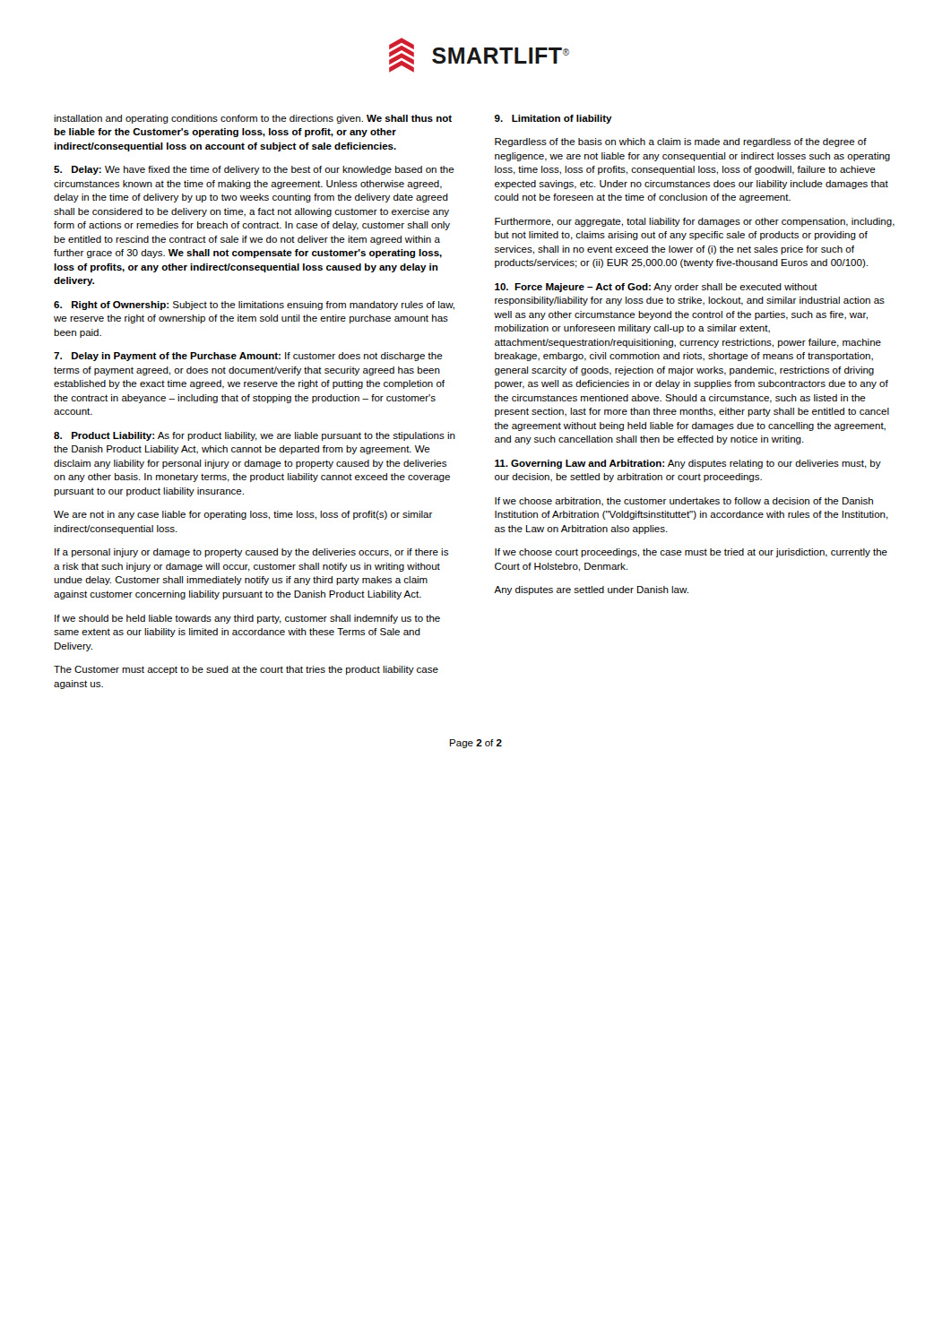SMARTLIFT®
installation and operating conditions conform to the directions given. We shall thus not be liable for the Customer's operating loss, loss of profit, or any other indirect/consequential loss on account of subject of sale deficiencies.
5. Delay: We have fixed the time of delivery to the best of our knowledge based on the circumstances known at the time of making the agreement. Unless otherwise agreed, delay in the time of delivery by up to two weeks counting from the delivery date agreed shall be considered to be delivery on time, a fact not allowing customer to exercise any form of actions or remedies for breach of contract. In case of delay, customer shall only be entitled to rescind the contract of sale if we do not deliver the item agreed within a further grace of 30 days. We shall not compensate for customer's operating loss, loss of profits, or any other indirect/consequential loss caused by any delay in delivery.
6. Right of Ownership: Subject to the limitations ensuing from mandatory rules of law, we reserve the right of ownership of the item sold until the entire purchase amount has been paid.
7. Delay in Payment of the Purchase Amount: If customer does not discharge the terms of payment agreed, or does not document/verify that security agreed has been established by the exact time agreed, we reserve the right of putting the completion of the contract in abeyance – including that of stopping the production – for customer's account.
8. Product Liability: As for product liability, we are liable pursuant to the stipulations in the Danish Product Liability Act, which cannot be departed from by agreement. We disclaim any liability for personal injury or damage to property caused by the deliveries on any other basis. In monetary terms, the product liability cannot exceed the coverage pursuant to our product liability insurance.
We are not in any case liable for operating loss, time loss, loss of profit(s) or similar indirect/consequential loss.
If a personal injury or damage to property caused by the deliveries occurs, or if there is a risk that such injury or damage will occur, customer shall notify us in writing without undue delay. Customer shall immediately notify us if any third party makes a claim against customer concerning liability pursuant to the Danish Product Liability Act.
If we should be held liable towards any third party, customer shall indemnify us to the same extent as our liability is limited in accordance with these Terms of Sale and Delivery.
The Customer must accept to be sued at the court that tries the product liability case against us.
9. Limitation of liability
Regardless of the basis on which a claim is made and regardless of the degree of negligence, we are not liable for any consequential or indirect losses such as operating loss, time loss, loss of profits, consequential loss, loss of goodwill, failure to achieve expected savings, etc. Under no circumstances does our liability include damages that could not be foreseen at the time of conclusion of the agreement.
Furthermore, our aggregate, total liability for damages or other compensation, including, but not limited to, claims arising out of any specific sale of products or providing of services, shall in no event exceed the lower of (i) the net sales price for such of products/services; or (ii) EUR 25,000.00 (twenty five-thousand Euros and 00/100).
10. Force Majeure – Act of God: Any order shall be executed without responsibility/liability for any loss due to strike, lockout, and similar industrial action as well as any other circumstance beyond the control of the parties, such as fire, war, mobilization or unforeseen military call-up to a similar extent, attachment/sequestration/requisitioning, currency restrictions, power failure, machine breakage, embargo, civil commotion and riots, shortage of means of transportation, general scarcity of goods, rejection of major works, pandemic, restrictions of driving power, as well as deficiencies in or delay in supplies from subcontractors due to any of the circumstances mentioned above. Should a circumstance, such as listed in the present section, last for more than three months, either party shall be entitled to cancel the agreement without being held liable for damages due to cancelling the agreement, and any such cancellation shall then be effected by notice in writing.
11. Governing Law and Arbitration: Any disputes relating to our deliveries must, by our decision, be settled by arbitration or court proceedings.
If we choose arbitration, the customer undertakes to follow a decision of the Danish Institution of Arbitration ("Voldgiftsinstituttet") in accordance with rules of the Institution, as the Law on Arbitration also applies.
If we choose court proceedings, the case must be tried at our jurisdiction, currently the Court of Holstebro, Denmark.
Any disputes are settled under Danish law.
Page 2 of 2